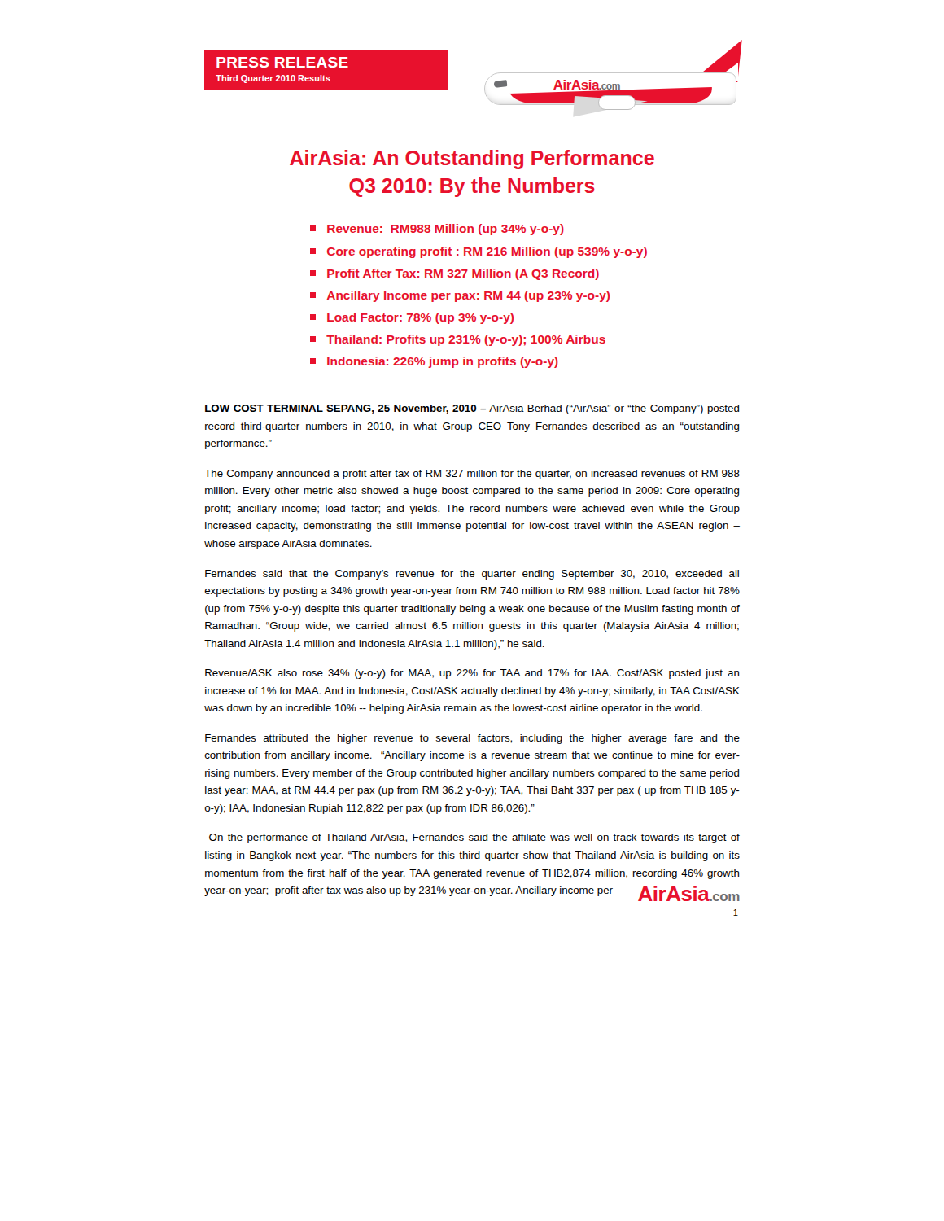PRESS RELEASE
Third Quarter 2010 Results
AirAsia.com
AirAsia: An Outstanding Performance
Q3 2010: By the Numbers
Revenue: RM988 Million (up 34% y-o-y)
Core operating profit : RM 216 Million (up 539% y-o-y)
Profit After Tax: RM 327 Million (A Q3 Record)
Ancillary Income per pax: RM 44 (up 23% y-o-y)
Load Factor: 78% (up 3% y-o-y)
Thailand: Profits up 231% (y-o-y); 100% Airbus
Indonesia: 226% jump in profits (y-o-y)
LOW COST TERMINAL SEPANG, 25 November, 2010 – AirAsia Berhad (“AirAsia” or “the Company”) posted record third-quarter numbers in 2010, in what Group CEO Tony Fernandes described as an “outstanding performance.”
The Company announced a profit after tax of RM 327 million for the quarter, on increased revenues of RM 988 million. Every other metric also showed a huge boost compared to the same period in 2009: Core operating profit; ancillary income; load factor; and yields. The record numbers were achieved even while the Group increased capacity, demonstrating the still immense potential for low-cost travel within the ASEAN region – whose airspace AirAsia dominates.
Fernandes said that the Company’s revenue for the quarter ending September 30, 2010, exceeded all expectations by posting a 34% growth year-on-year from RM 740 million to RM 988 million. Load factor hit 78% (up from 75% y-o-y) despite this quarter traditionally being a weak one because of the Muslim fasting month of Ramadhan. “Group wide, we carried almost 6.5 million guests in this quarter (Malaysia AirAsia 4 million; Thailand AirAsia 1.4 million and Indonesia AirAsia 1.1 million),” he said.
Revenue/ASK also rose 34% (y-o-y) for MAA, up 22% for TAA and 17% for IAA. Cost/ASK posted just an increase of 1% for MAA. And in Indonesia, Cost/ASK actually declined by 4% y-on-y; similarly, in TAA Cost/ASK was down by an incredible 10% -- helping AirAsia remain as the lowest-cost airline operator in the world.
Fernandes attributed the higher revenue to several factors, including the higher average fare and the contribution from ancillary income. “Ancillary income is a revenue stream that we continue to mine for ever-rising numbers. Every member of the Group contributed higher ancillary numbers compared to the same period last year: MAA, at RM 44.4 per pax (up from RM 36.2 y-0-y); TAA, Thai Baht 337 per pax ( up from THB 185 y-o-y); IAA, Indonesian Rupiah 112,822 per pax (up from IDR 86,026).”
On the performance of Thailand AirAsia, Fernandes said the affiliate was well on track towards its target of listing in Bangkok next year. “The numbers for this third quarter show that Thailand AirAsia is building on its momentum from the first half of the year. TAA generated revenue of THB2,874 million, recording 46% growth year-on-year; profit after tax was also up by 231% year-on-year. Ancillary income per
AirAsia.com
1